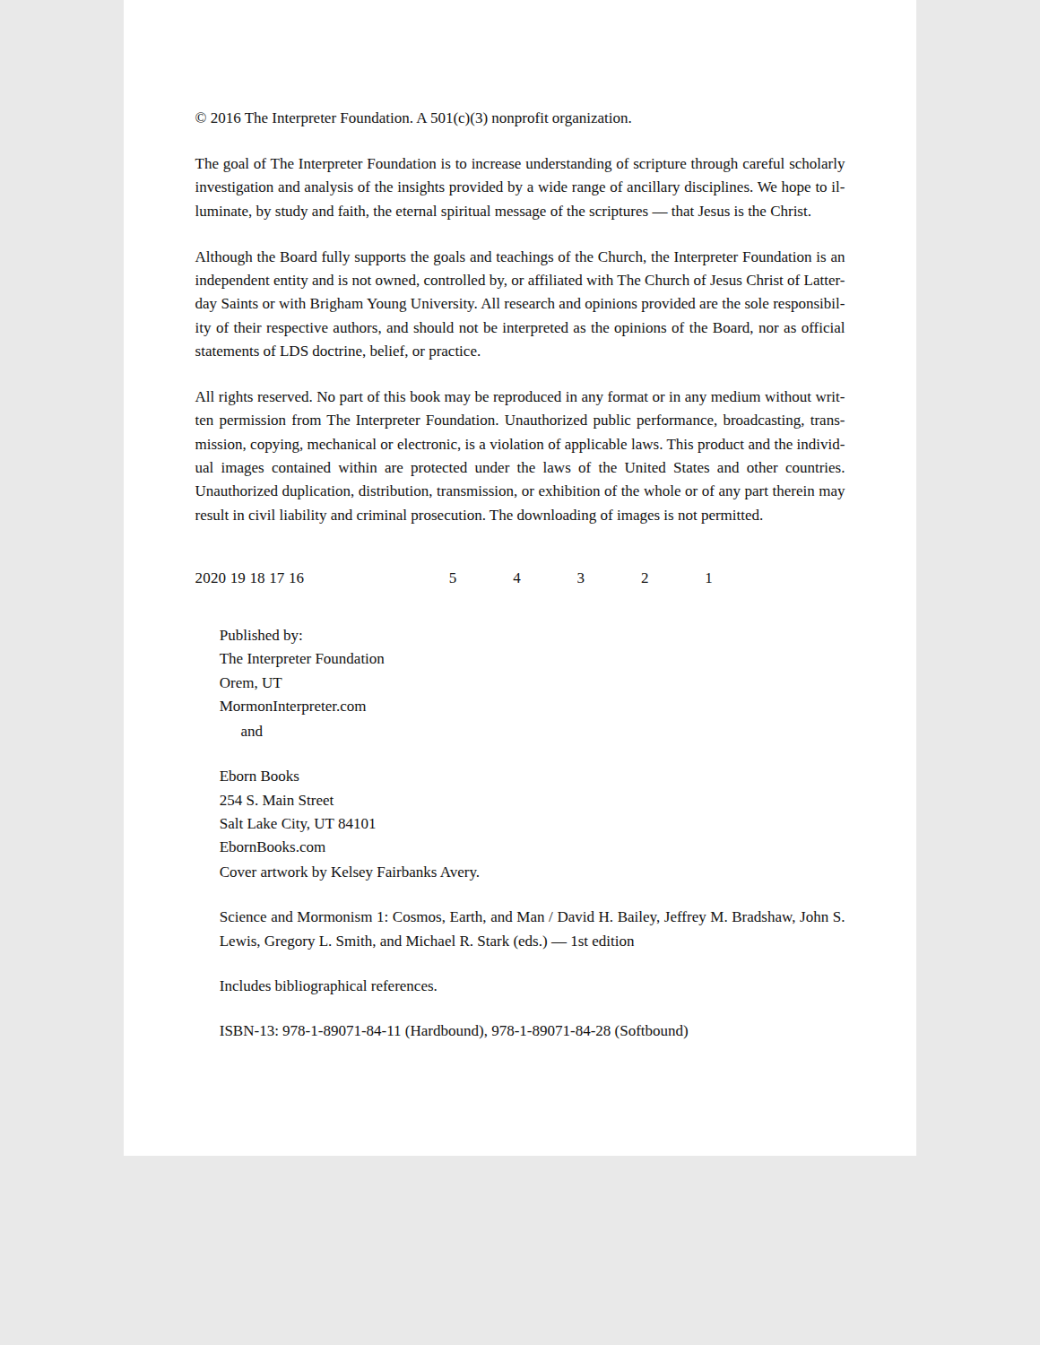© 2016 The Interpreter Foundation. A 501(c)(3) nonprofit organization.
The goal of The Interpreter Foundation is to increase understanding of scripture through careful scholarly investigation and analysis of the insights provided by a wide range of ancillary disciplines. We hope to illuminate, by study and faith, the eternal spiritual message of the scriptures — that Jesus is the Christ.
Although the Board fully supports the goals and teachings of the Church, the Interpreter Foundation is an independent entity and is not owned, controlled by, or affiliated with The Church of Jesus Christ of Latter-day Saints or with Brigham Young University. All research and opinions provided are the sole responsibility of their respective authors, and should not be interpreted as the opinions of the Board, nor as official statements of LDS doctrine, belief, or practice.
All rights reserved. No part of this book may be reproduced in any format or in any medium without written permission from The Interpreter Foundation. Unauthorized public performance, broadcasting, transmission, copying, mechanical or electronic, is a violation of applicable laws. This product and the individual images contained within are protected under the laws of the United States and other countries. Unauthorized duplication, distribution, transmission, or exhibition of the whole or of any part therein may result in civil liability and criminal prosecution. The downloading of images is not permitted.
2020 19 18 17 1654321
Published by:
The Interpreter Foundation
Orem, UT
MormonInterpreter.com
and
Eborn Books
254 S. Main Street
Salt Lake City, UT 84101
EbornBooks.com
Cover artwork by Kelsey Fairbanks Avery.
Science and Mormonism 1: Cosmos, Earth, and Man / David H. Bailey, Jeffrey M. Bradshaw, John S. Lewis, Gregory L. Smith, and Michael R. Stark (eds.) — 1st edition
Includes bibliographical references.
ISBN-13: 978-1-89071-84-11 (Hardbound), 978-1-89071-84-28 (Softbound)